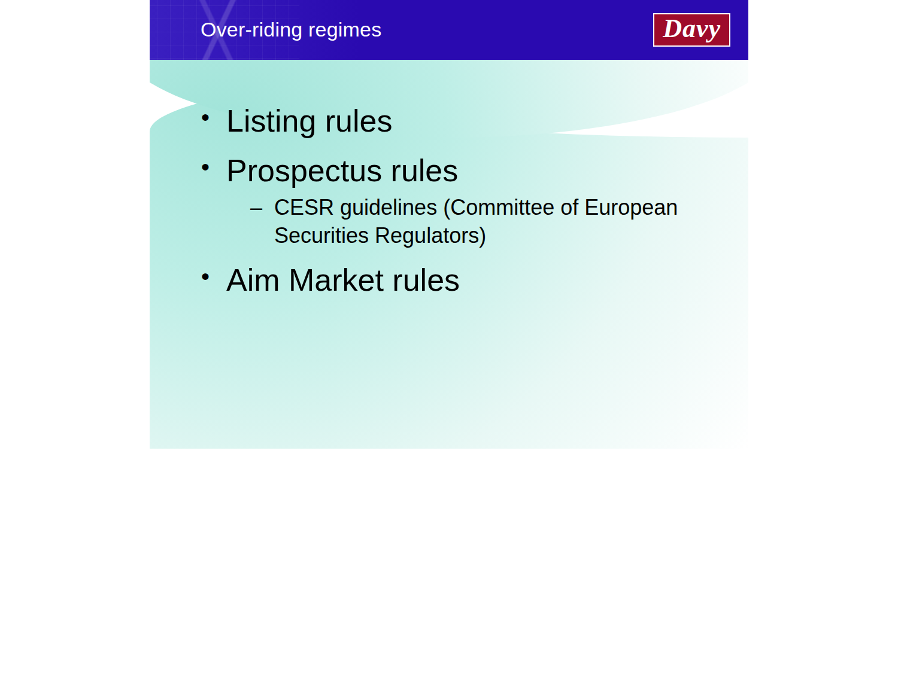Over-riding regimes
Davy
Listing rules
Prospectus rules
CESR guidelines (Committee of European Securities Regulators)
Aim Market rules